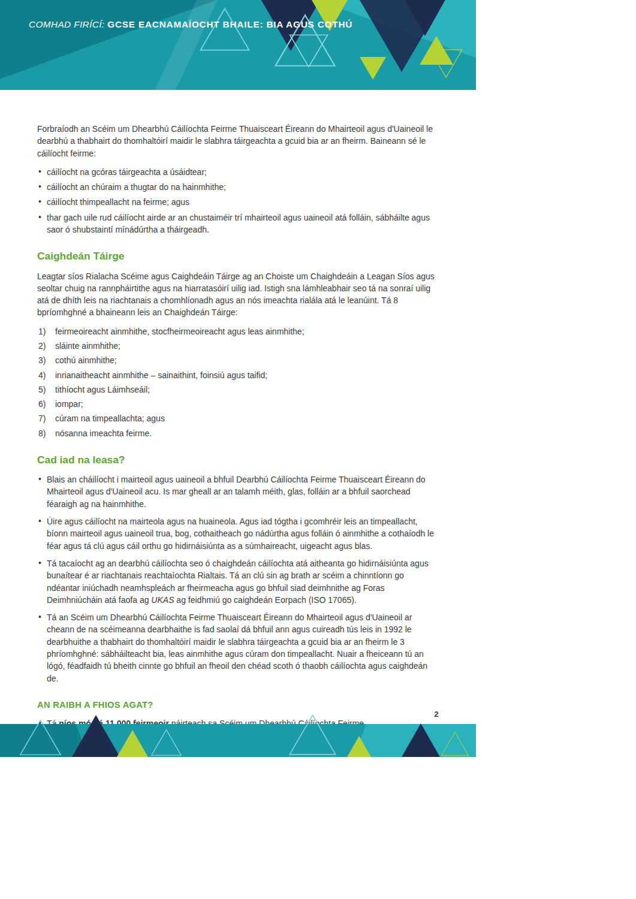COMHAD FIRÍCÍ: GCSE EACNAMAÍOCHT BHAILE: BIA AGUS COTHÚ
Forbraíodh an Scéim um Dhearbhú Cáilíochta Feirme Thuaisceart Éireann do Mhairteoil agus d'Uaineoil le dearbhú a thabhairt do thomhaltóirí maidir le slabhra táirgeachta a gcuid bia ar an fheirm. Baineann sé le cáilíocht feirme:
cáilíocht na gcóras táirgeachta a úsáidtear;
cáilíocht an chúraim a thugtar do na hainmhithe;
cáilíocht thimpeallacht na feirme; agus
thar gach uile rud cáilíocht airde ar an chustaiméir trí mhairteoil agus uaineoil atá folláin, sábháilte agus saor ó shubstaintí mínádúrtha a tháirgeadh.
Caighdeán Táirge
Leagtar síos Rialacha Scéime agus Caighdeáin Táirge ag an Choiste um Chaighdeáin a Leagan Síos agus seoltar chuig na rannpháirtithe agus na hiarratasóirí uilig iad. Istigh sna lámhleabhair seo tá na sonraí uilig atá de dhíth leis na riachtanais a chomhlíonadh agus an nós imeachta rialála atá le leanúint. Tá 8 bpríomhghné a bhaineann leis an Chaighdeán Táirge:
feirmeoireacht ainmhithe, stocfheirmeoireacht agus leas ainmhithe;
sláinte ainmhithe;
cothú ainmhithe;
inrianaitheacht ainmhithe – sainaithint, foinsiú agus taifid;
tithíocht agus Láimhseáil;
iompar;
cúram na timpeallachta; agus
nósanna imeachta feirme.
Cad iad na leasa?
Blais an cháilíocht i mairteoil agus uaineoil a bhfuil Dearbhú Cáilíochta Feirme Thuaisceart Éireann do Mhairteoil agus d'Uaineoil acu. Is mar gheall ar an talamh méith, glas, folláin ar a bhfuil saorchead féaraigh ag na hainmhithe.
Úire agus cáilíocht na mairteola agus na huaineola. Agus iad tógtha i gcomhréir leis an timpeallacht, bíonn mairteoil agus uaineoil trua, bog, cothaitheach go nádúrtha agus folláin ó ainmhithe a cothaíodh le féar agus tá clú agus cáil orthu go hidirnáisiúnta as a súmhaireacht, uigeacht agus blas.
Tá tacaíocht ag an dearbhú cáilíochta seo ó chaighdeán cáilíochta atá aitheanta go hidirnáisiúnta agus bunaítear é ar riachtanais reachtaíochta Rialtais. Tá an clú sin ag brath ar scéim a chinntíonn go ndéantar iniúchadh neamhspleách ar fheirmeacha agus go bhfuil siad deimhnithe ag Foras Deimhniúcháin atá faofa ag UKAS ag feidhmiú go caighdeán Eorpach (ISO 17065).
Tá an Scéim um Dhearbhú Cáilíochta Feirme Thuaisceart Éireann do Mhairteoil agus d'Uaineoil ar cheann de na scéimeanna dearbhaithe is fad saolaí dá bhfuil ann agus cuireadh tús leis in 1992 le dearbhuithe a thabhairt do thomhaltóirí maidir le slabhra táirgeachta a gcuid bia ar an fheirm le 3 phríomhghné: sábháilteacht bia, leas ainmhithe agus cúram don timpeallacht. Nuair a fheiceann tú an lógó, féadfaidh tú bheith cinnte go bhfuil an fheoil den chéad scoth ó thaobh cáilíochta agus caighdeán de.
AN RAIBH A FHIOS AGAT?
Tá níos mó ná 11,000 feirmeoir páirteach sa Scéim um Dhearbhú Cáilíochta Feirme.
Tá Dearbhú um Cháilíocht Feirme ag níos mó ná 90% den mhairteoil ar fad a tháirgtear i dTuaisceart Éireann.
2